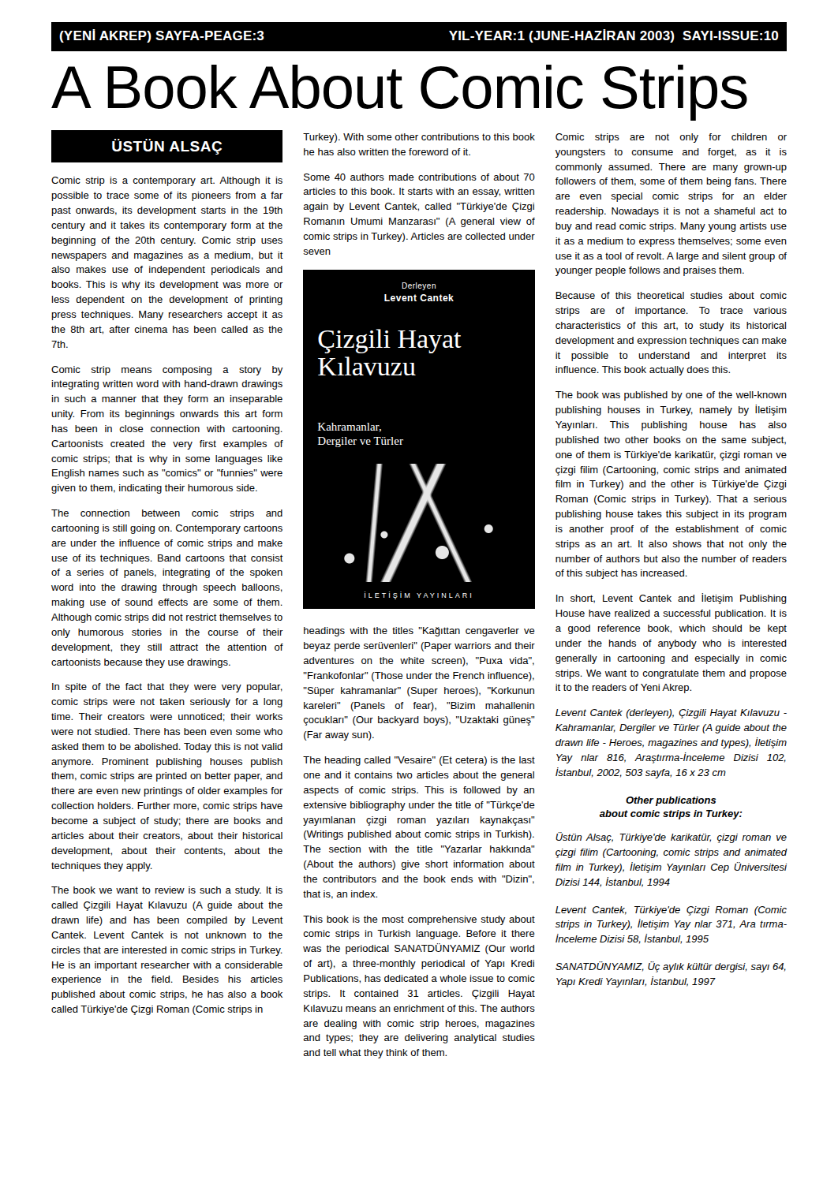(YENİ AKREP) SAYFA-PEAGE:3
YIL-YEAR:1 (JUNE-HAZİRAN 2003) SAYI-ISSUE:10
A Book About Comic Strips
ÜSTÜN ALSAÇ
Comic strip is a contemporary art. Although it is possible to trace some of its pioneers from a far past onwards, its development starts in the 19th century and it takes its contemporary form at the beginning of the 20th century. Comic strip uses newspapers and magazines as a medium, but it also makes use of independent periodicals and books. This is why its development was more or less dependent on the development of printing press techniques. Many researchers accept it as the 8th art, after cinema has been called as the 7th.
Comic strip means composing a story by integrating written word with hand-drawn drawings in such a manner that they form an inseparable unity. From its beginnings onwards this art form has been in close connection with cartooning. Cartoonists created the very first examples of comic strips; that is why in some languages like English names such as "comics" or "funnies" were given to them, indicating their humorous side.
The connection between comic strips and cartooning is still going on. Contemporary cartoons are under the influence of comic strips and make use of its techniques. Band cartoons that consist of a series of panels, integrating of the spoken word into the drawing through speech balloons, making use of sound effects are some of them. Although comic strips did not restrict themselves to only humorous stories in the course of their development, they still attract the attention of cartoonists because they use drawings.
In spite of the fact that they were very popular, comic strips were not taken seriously for a long time. Their creators were unnoticed; their works were not studied. There has been even some who asked them to be abolished. Today this is not valid anymore. Prominent publishing houses publish them, comic strips are printed on better paper, and there are even new printings of older examples for collection holders. Further more, comic strips have become a subject of study; there are books and articles about their creators, about their historical development, about their contents, about the techniques they apply.
The book we want to review is such a study. It is called Çizgili Hayat Kılavuzu (A guide about the drawn life) and has been compiled by Levent Cantek. Levent Cantek is not unknown to the circles that are interested in comic strips in Turkey. He is an important researcher with a considerable experience in the field. Besides his articles published about comic strips, he has also a book called Türkiye'de Çizgi Roman (Comic strips in
Turkey). With some other contributions to this book he has also written the foreword of it.
Some 40 authors made contributions of about 70 articles to this book. It starts with an essay, written again by Levent Cantek, called "Türkiye'de Çizgi Romanın Umumi Manzarası" (A general view of comic strips in Turkey). Articles are collected under seven
DerleyenLevent Cantek
Çizgili Hayat
Kılavuzu
Kahramanlar,
Dergiler ve Türler
İLETİŞİM YAYINLARI
headings with the titles "Kağıttan cengaverler ve beyaz perde serüvenleri" (Paper warriors and their adventures on the white screen), "Puxa vida", "Frankofonlar" (Those under the French influence), "Süper kahramanlar" (Super heroes), "Korkunun kareleri" (Panels of fear), "Bizim mahallenin çocukları" (Our backyard boys), "Uzaktaki güneş" (Far away sun).
The heading called "Vesaire" (Et cetera) is the last one and it contains two articles about the general aspects of comic strips. This is followed by an extensive bibliography under the title of "Türkçe'de yayımlanan çizgi roman yazıları kaynakçası" (Writings published about comic strips in Turkish). The section with the title "Yazarlar hakkında" (About the authors) give short information about the contributors and the book ends with "Dizin", that is, an index.
This book is the most comprehensive study about comic strips in Turkish language. Before it there was the periodical SANATDÜNYAMIZ (Our world of art), a three-monthly periodical of Yapı Kredi Publications, has dedicated a whole issue to comic strips. It contained 31 articles. Çizgili Hayat Kılavuzu means an enrichment of this. The authors are dealing with comic strip heroes, magazines and types; they are delivering analytical studies and tell what they think of them.
Comic strips are not only for children or youngsters to consume and forget, as it is commonly assumed. There are many grown-up followers of them, some of them being fans. There are even special comic strips for an elder readership. Nowadays it is not a shameful act to buy and read comic strips. Many young artists use it as a medium to express themselves; some even use it as a tool of revolt. A large and silent group of younger people follows and praises them.
Because of this theoretical studies about comic strips are of importance. To trace various characteristics of this art, to study its historical development and expression techniques can make it possible to understand and interpret its influence. This book actually does this.
The book was published by one of the well-known publishing houses in Turkey, namely by İletişim Yayınları. This publishing house has also published two other books on the same subject, one of them is Türkiye'de karikatür, çizgi roman ve çizgi filim (Cartooning, comic strips and animated film in Turkey) and the other is Türkiye'de Çizgi Roman (Comic strips in Turkey). That a serious publishing house takes this subject in its program is another proof of the establishment of comic strips as an art. It also shows that not only the number of authors but also the number of readers of this subject has increased.
In short, Levent Cantek and İletişim Publishing House have realized a successful publication. It is a good reference book, which should be kept under the hands of anybody who is interested generally in cartooning and especially in comic strips. We want to congratulate them and propose it to the readers of Yeni Akrep.
Levent Cantek (derleyen), Çizgili Hayat Kılavuzu - Kahramanlar, Dergiler ve Türler (A guide about the drawn life - Heroes, magazines and types), İletişim Yay nlar 816, Araştırma-İnceleme Dizisi 102, İstanbul, 2002, 503 sayfa, 16 x 23 cm
Other publications
about comic strips in Turkey:
Üstün Alsaç, Türkiye'de karikatür, çizgi roman ve çizgi filim (Cartooning, comic strips and animated film in Turkey), İletişim Yayınları Cep Üniversitesi Dizisi 144, İstanbul, 1994
Levent Cantek, Türkiye'de Çizgi Roman (Comic strips in Turkey), İletişim Yay nlar 371, Ara tırma-İnceleme Dizisi 58, İstanbul, 1995
SANATDÜNYAMIZ, Üç aylık kültür dergisi, sayı 64, Yapı Kredi Yayınları, İstanbul, 1997